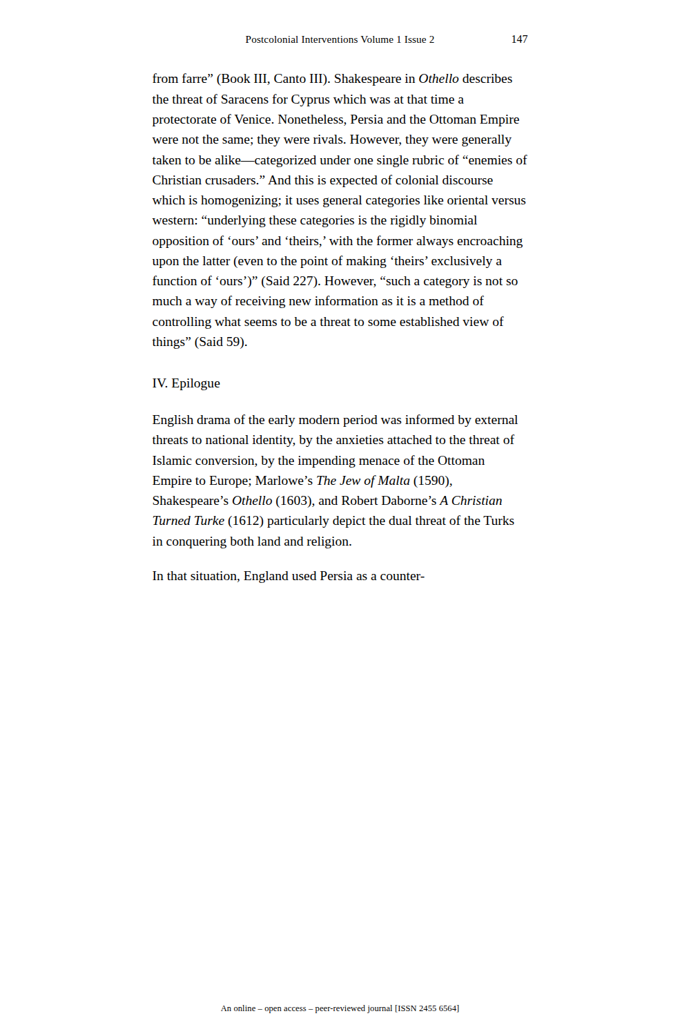Postcolonial Interventions Volume 1 Issue 2 147
from farre” (Book III, Canto III). Shakespeare in Othello describes the threat of Saracens for Cyprus which was at that time a protectorate of Venice. Nonetheless, Persia and the Ottoman Empire were not the same; they were rivals. However, they were generally taken to be alike—categorized under one single rubric of “enemies of Christian crusaders.” And this is expected of colonial discourse which is homogenizing; it uses general categories like oriental versus western: “underlying these categories is the rigidly binomial opposition of ‘ours’ and ‘theirs,’ with the former always encroaching upon the latter (even to the point of making ‘theirs’ exclusively a function of ‘ours’)” (Said 227). However, “such a category is not so much a way of receiving new information as it is a method of controlling what seems to be a threat to some established view of things” (Said 59).
IV. Epilogue
English drama of the early modern period was informed by external threats to national identity, by the anxieties attached to the threat of Islamic conversion, by the impending menace of the Ottoman Empire to Europe; Marlowe’s The Jew of Malta (1590), Shakespeare’s Othello (1603), and Robert Daborne’s A Christian Turned Turke (1612) particularly depict the dual threat of the Turks in conquering both land and religion.
In that situation, England used Persia as a counter-
An online – open access – peer-reviewed journal [ISSN 2455 6564]